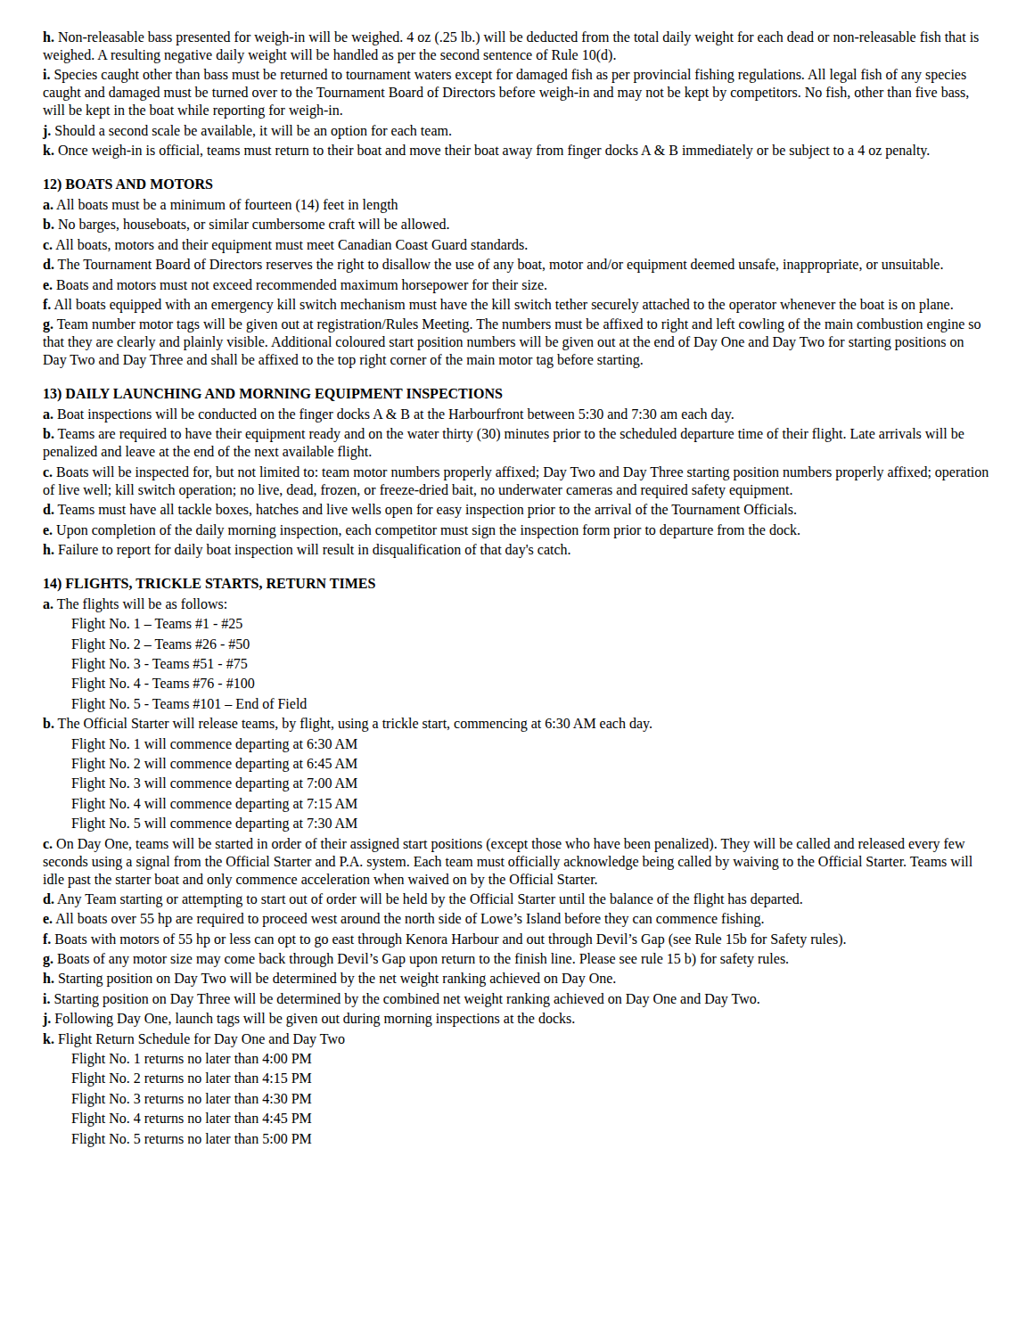h. Non-releasable bass presented for weigh-in will be weighed. 4 oz (.25 lb.) will be deducted from the total daily weight for each dead or non-releasable fish that is weighed. A resulting negative daily weight will be handled as per the second sentence of Rule 10(d).
i. Species caught other than bass must be returned to tournament waters except for damaged fish as per provincial fishing regulations. All legal fish of any species caught and damaged must be turned over to the Tournament Board of Directors before weigh-in and may not be kept by competitors. No fish, other than five bass, will be kept in the boat while reporting for weigh-in.
j. Should a second scale be available, it will be an option for each team.
k. Once weigh-in is official, teams must return to their boat and move their boat away from finger docks A & B immediately or be subject to a 4 oz penalty.
12) BOATS AND MOTORS
a. All boats must be a minimum of fourteen (14) feet in length
b. No barges, houseboats, or similar cumbersome craft will be allowed.
c. All boats, motors and their equipment must meet Canadian Coast Guard standards.
d. The Tournament Board of Directors reserves the right to disallow the use of any boat, motor and/or equipment deemed unsafe, inappropriate, or unsuitable.
e. Boats and motors must not exceed recommended maximum horsepower for their size.
f. All boats equipped with an emergency kill switch mechanism must have the kill switch tether securely attached to the operator whenever the boat is on plane.
g. Team number motor tags will be given out at registration/Rules Meeting. The numbers must be affixed to right and left cowling of the main combustion engine so that they are clearly and plainly visible. Additional coloured start position numbers will be given out at the end of Day One and Day Two for starting positions on Day Two and Day Three and shall be affixed to the top right corner of the main motor tag before starting.
13) DAILY LAUNCHING AND MORNING EQUIPMENT INSPECTIONS
a. Boat inspections will be conducted on the finger docks A & B at the Harbourfront between 5:30 and 7:30 am each day.
b. Teams are required to have their equipment ready and on the water thirty (30) minutes prior to the scheduled departure time of their flight. Late arrivals will be penalized and leave at the end of the next available flight.
c. Boats will be inspected for, but not limited to: team motor numbers properly affixed; Day Two and Day Three starting position numbers properly affixed; operation of live well; kill switch operation; no live, dead, frozen, or freeze-dried bait, no underwater cameras and required safety equipment.
d. Teams must have all tackle boxes, hatches and live wells open for easy inspection prior to the arrival of the Tournament Officials.
e. Upon completion of the daily morning inspection, each competitor must sign the inspection form prior to departure from the dock.
h. Failure to report for daily boat inspection will result in disqualification of that day's catch.
14) FLIGHTS, TRICKLE STARTS, RETURN TIMES
a. The flights will be as follows:
Flight No. 1 – Teams #1 - #25
Flight No. 2 – Teams #26 - #50
Flight No. 3 - Teams #51 - #75
Flight No. 4 - Teams #76 - #100
Flight No. 5 - Teams #101 – End of Field
b. The Official Starter will release teams, by flight, using a trickle start, commencing at 6:30 AM each day.
Flight No. 1 will commence departing at 6:30 AM
Flight No. 2 will commence departing at 6:45 AM
Flight No. 3 will commence departing at 7:00 AM
Flight No. 4 will commence departing at 7:15 AM
Flight No. 5 will commence departing at 7:30 AM
c. On Day One, teams will be started in order of their assigned start positions (except those who have been penalized). They will be called and released every few seconds using a signal from the Official Starter and P.A. system. Each team must officially acknowledge being called by waiving to the Official Starter. Teams will idle past the starter boat and only commence acceleration when waived on by the Official Starter.
d. Any Team starting or attempting to start out of order will be held by the Official Starter until the balance of the flight has departed.
e. All boats over 55 hp are required to proceed west around the north side of Lowe’s Island before they can commence fishing.
f. Boats with motors of 55 hp or less can opt to go east through Kenora Harbour and out through Devil’s Gap (see Rule 15b for Safety rules).
g. Boats of any motor size may come back through Devil’s Gap upon return to the finish line. Please see rule 15 b) for safety rules.
h. Starting position on Day Two will be determined by the net weight ranking achieved on Day One.
i. Starting position on Day Three will be determined by the combined net weight ranking achieved on Day One and Day Two.
j. Following Day One, launch tags will be given out during morning inspections at the docks.
k. Flight Return Schedule for Day One and Day Two
Flight No. 1 returns no later than 4:00 PM
Flight No. 2 returns no later than 4:15 PM
Flight No. 3 returns no later than 4:30 PM
Flight No. 4 returns no later than 4:45 PM
Flight No. 5 returns no later than 5:00 PM